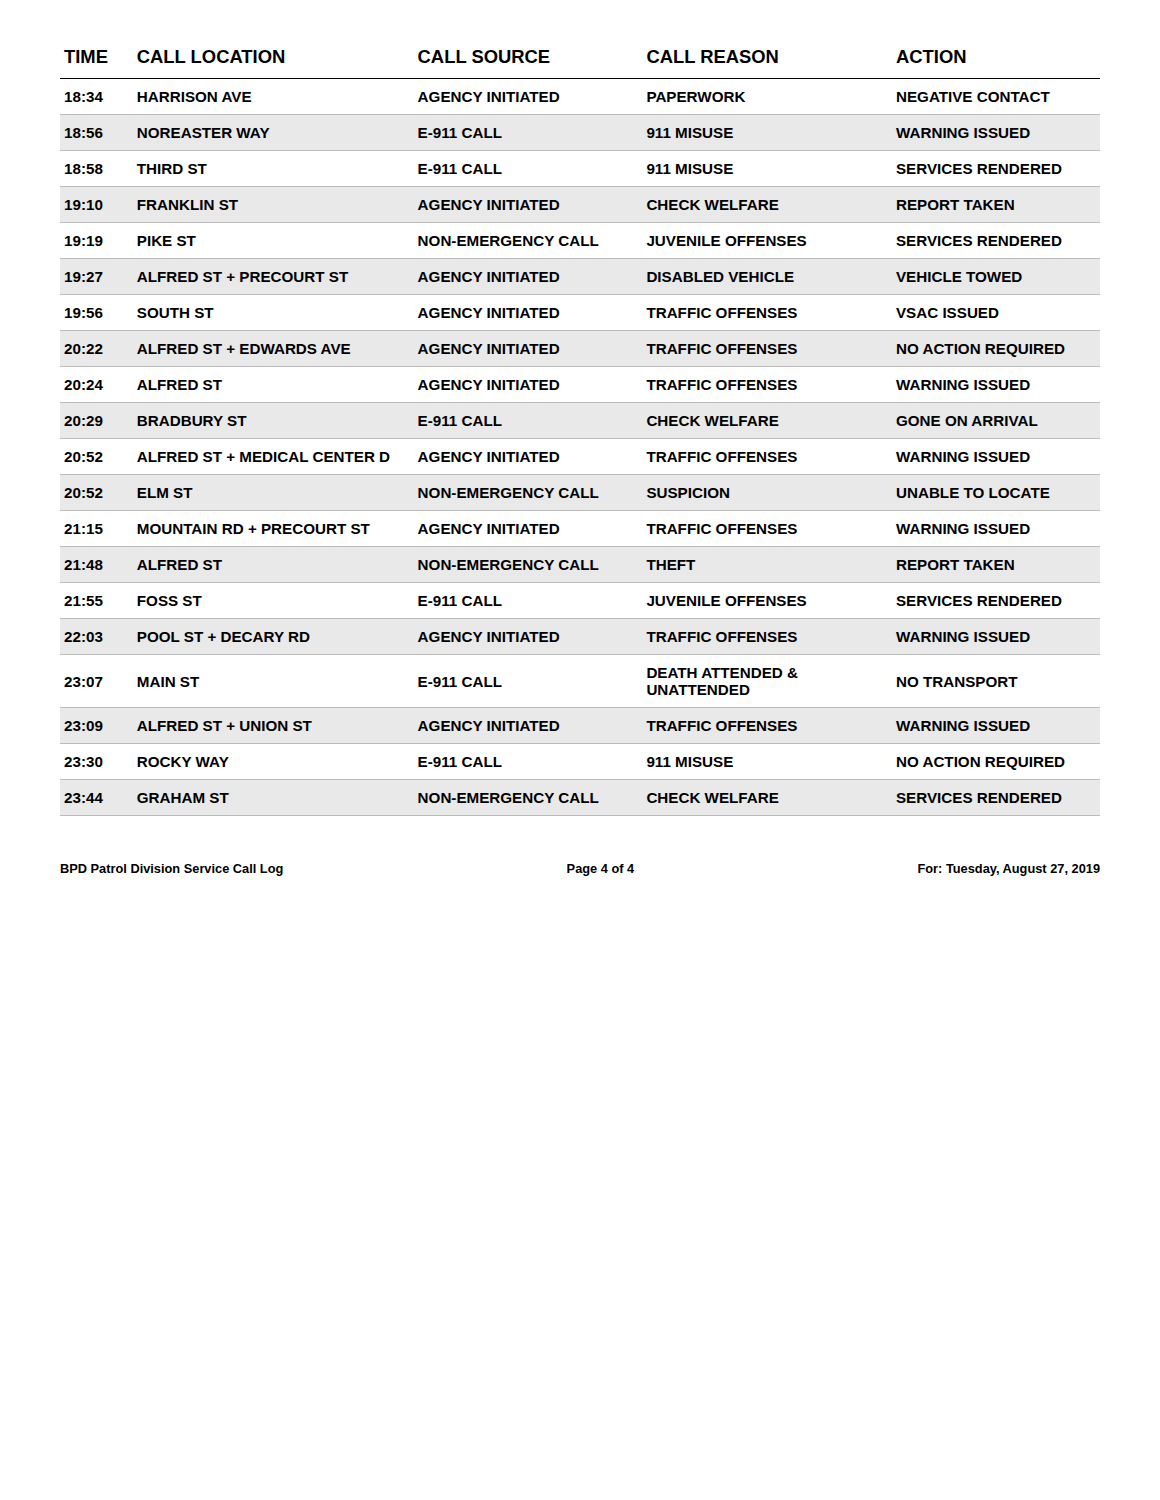| TIME | CALL LOCATION | CALL SOURCE | CALL REASON | ACTION |
| --- | --- | --- | --- | --- |
| 18:34 | HARRISON AVE | AGENCY INITIATED | PAPERWORK | NEGATIVE CONTACT |
| 18:56 | NOREASTER WAY | E-911 CALL | 911 MISUSE | WARNING ISSUED |
| 18:58 | THIRD ST | E-911 CALL | 911 MISUSE | SERVICES RENDERED |
| 19:10 | FRANKLIN ST | AGENCY INITIATED | CHECK WELFARE | REPORT TAKEN |
| 19:19 | PIKE ST | NON-EMERGENCY CALL | JUVENILE OFFENSES | SERVICES RENDERED |
| 19:27 | ALFRED ST + PRECOURT ST | AGENCY INITIATED | DISABLED VEHICLE | VEHICLE TOWED |
| 19:56 | SOUTH ST | AGENCY INITIATED | TRAFFIC OFFENSES | VSAC ISSUED |
| 20:22 | ALFRED ST + EDWARDS AVE | AGENCY INITIATED | TRAFFIC OFFENSES | NO ACTION REQUIRED |
| 20:24 | ALFRED ST | AGENCY INITIATED | TRAFFIC OFFENSES | WARNING ISSUED |
| 20:29 | BRADBURY ST | E-911 CALL | CHECK WELFARE | GONE ON ARRIVAL |
| 20:52 | ALFRED ST + MEDICAL CENTER D | AGENCY INITIATED | TRAFFIC OFFENSES | WARNING ISSUED |
| 20:52 | ELM ST | NON-EMERGENCY CALL | SUSPICION | UNABLE TO LOCATE |
| 21:15 | MOUNTAIN RD + PRECOURT ST | AGENCY INITIATED | TRAFFIC OFFENSES | WARNING ISSUED |
| 21:48 | ALFRED ST | NON-EMERGENCY CALL | THEFT | REPORT TAKEN |
| 21:55 | FOSS ST | E-911 CALL | JUVENILE OFFENSES | SERVICES RENDERED |
| 22:03 | POOL ST + DECARY RD | AGENCY INITIATED | TRAFFIC OFFENSES | WARNING ISSUED |
| 23:07 | MAIN ST | E-911 CALL | DEATH ATTENDED & UNATTENDED | NO TRANSPORT |
| 23:09 | ALFRED ST + UNION ST | AGENCY INITIATED | TRAFFIC OFFENSES | WARNING ISSUED |
| 23:30 | ROCKY WAY | E-911 CALL | 911 MISUSE | NO ACTION REQUIRED |
| 23:44 | GRAHAM ST | NON-EMERGENCY CALL | CHECK WELFARE | SERVICES RENDERED |
BPD Patrol Division Service Call Log Page 4 of 4 For: Tuesday, August 27, 2019